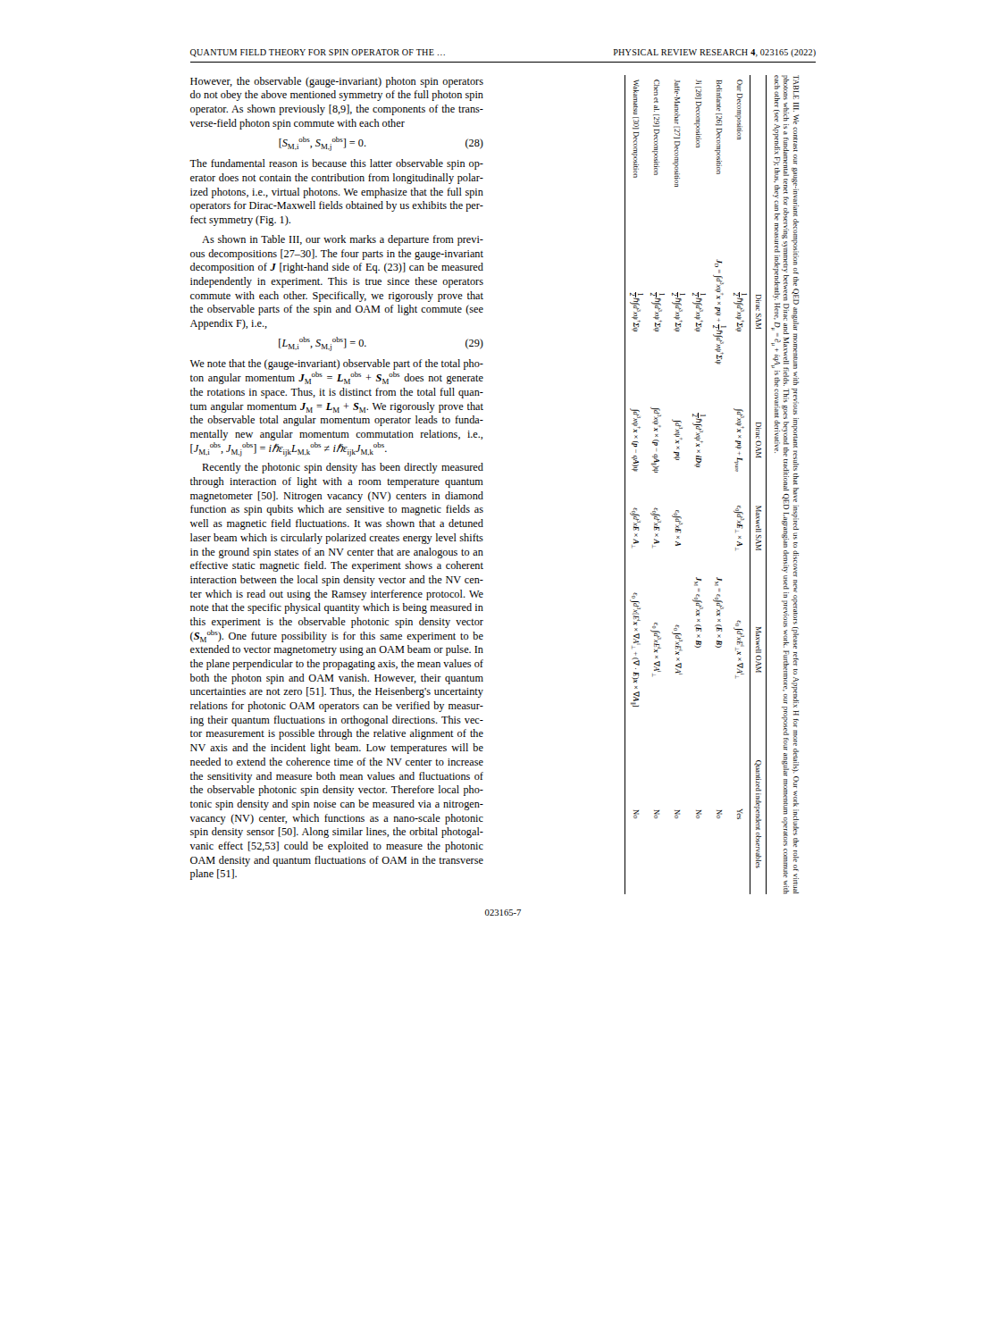Quantum field theory for spin operator of the …
Physical Review Research 4, 023165 (2022)
However, the observable (gauge-invariant) photon spin operators do not obey the above mentioned symmetry of the full photon spin operator. As shown previously [8,9], the components of the transverse-field photon spin commute with each other
[SM,iobs, SM,jobs] = 0.
(28)
The fundamental reason is because this latter observable spin operator does not contain the contribution from longitudinally polarized photons, i.e., virtual photons. We emphasize that the full spin operators for Dirac-Maxwell fields obtained by us exhibits the perfect symmetry (Fig. 1).
As shown in Table III, our work marks a departure from previous decompositions [27–30]. The four parts in the gauge-invariant decomposition of J [right-hand side of Eq. (23)] can be measured independently in experiment. This is true since these operators commute with each other. Specifically, we rigorously prove that the observable parts of the spin and OAM of light commute (see Appendix F), i.e.,
[LM,iobs, SM,jobs] = 0.
(29)
We note that the (gauge-invariant) observable part of the total photon angular momentum JMobs = LMobs + SMobs does not generate the rotations in space. Thus, it is distinct from the total full quantum angular momentum JM = LM + SM. We rigorously prove that the observable total angular momentum operator leads to fundamentally new angular momentum commutation relations, i.e., [JM,iobs, JM,jobs] = iℏεijkLM,kobs ≠ iℏεijkJM,kobs.
Recently the photonic spin density has been directly measured through interaction of light with a room temperature quantum magnetometer [50]. Nitrogen vacancy (NV) centers in diamond function as spin qubits which are sensitive to magnetic fields as well as magnetic field fluctuations. It was shown that a detuned laser beam which is circularly polarized creates energy level shifts in the ground spin states of an NV center that are analogous to an effective static magnetic field. The experiment shows a coherent interaction between the local spin density vector and the NV center which is read out using the Ramsey interference protocol. We note that the specific physical quantity which is being measured in this experiment is the observable photonic spin density vector (SMobs). One future possibility is for this same experiment to be extended to vector magnetometry using an OAM beam or pulse. In the plane perpendicular to the propagating axis, the mean values of both the photon spin and OAM vanish. However, their quantum uncertainties are not zero [51]. Thus, the Heisenberg's uncertainty relations for photonic OAM operators can be verified by measuring their quantum fluctuations in orthogonal directions. This vector measurement is possible through the relative alignment of the NV axis and the incident light beam. Low temperatures will be needed to extend the coherence time of the NV center to increase the sensitivity and measure both mean values and fluctuations of the observable photonic spin density vector. Therefore local photonic spin density and spin noise can be measured via a nitrogen-vacancy (NV) center, which functions as a nano-scale photonic spin density sensor [50]. Along similar lines, the orbital photogalvanic effect [52,53] could be exploited to measure the photonic OAM density and quantum fluctuations of OAM in the transverse plane [51].
TABLE III. We contrast our gauge-invariant decomposition of the QED angular momentum with previous important results that have inspired us to discover new operators (please refer to Appendix H for more details). Our work includes the role of virtual photons which is a fundamental tenet for observing symmetry between Dirac and Maxwell fields. This goes beyond the traditional QED Lagrangian density used in previous work. Furthermore, our proposed four angular momentum operators commute with each other (see Appendix F); thus, they can be measured independently. Here, Dμ = ∂μ + iqAμ is the covariant derivative.
| | Dirac SAM | Dirac OAM | Maxwell SAM | Maxwell OAM | Quantized independent observables |
| --- | --- | --- | --- | --- | --- |
| Our Decomposition | 1 2 ℏ ∫ d 3 x ψ † Σ ψ | ∫ d 3 x ψ † x × p ψ + L pure | ε 0 ∫ d 3 x E ⊥ × A ⊥ | ε 0 ∫ d 3 x E i ⊥ x × ∇ A i ⊥ | Yes |
| Belinfante [26] Decomposition | J D = ∫ d 3 x ψ † x × p ψ + 1 2 ℏ ∫ d 3 x ψ † Σ ψ | | J M = ε 0 ∫ d 3 x x × ( E × B ) | No |
| Ji [28] Decomposition | 1 2 ℏ ∫ d 3 x ψ † Σ ψ | 1 2 ℏ ∫ d 3 x ψ † x × iD ψ | J M = ε 0 ∫ d 3 x x × ( E × B ) | No |
| Jaffe-Manohar [27] Decomposition | 1 2 ℏ ∫ d 3 x ψ † Σ ψ | ∫ d 3 x ψ † x × p ψ | ε 0 ∫ d 3 x E × A | ε 0 ∫ d 3 x E i x × ∇ A i | No |
| Chen et al. [29] Decomposition | 1 2 ℏ ∫ d 3 x ψ † Σ ψ | ∫ d 3 x ψ † x × ( p − q A ∥ )ψ | ε 0 ∫ d 3 x E × A ⊥ | ε 0 ∫ d 3 x E i x × ∇ A i ⊥ | No |
| Wakamatsu [30] Decomposition | 1 2 ℏ ∫ d 3 x ψ † Σ ψ | ∫ d 3 x ψ † x × ( p − q A )ψ | ε 0 ∫ d 3 x E × A ⊥ | ε 0 ∫ d 3 x [ E i x × ∇ A i ⊥ + (∇ · E ) x × ∇ A ∥ ] | No |
023165-7